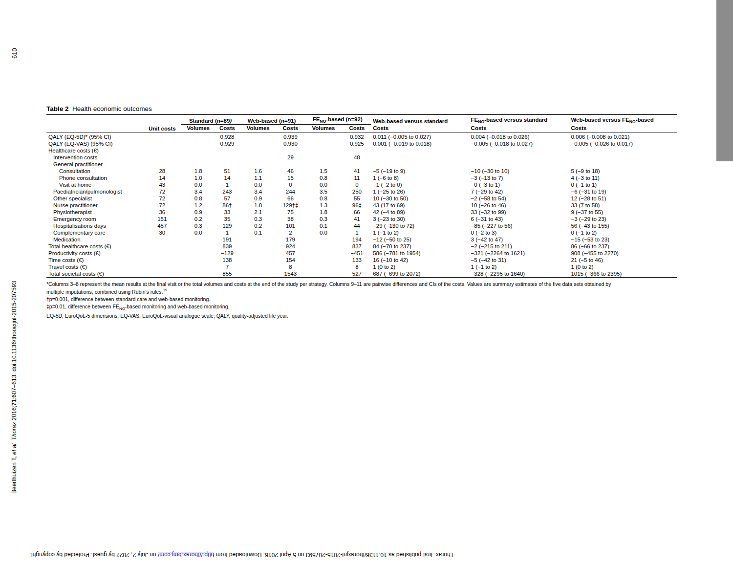Paediatric lung disease
610
Beerthuizen T, et al. Thorax 2016;71:607–613. doi:10.1136/thoraxjnl-2015-207593
Thorax: first published as 10.1136/thoraxjnl-2015-207593 on 5 April 2016. Downloaded from http://thorax.bmj.com/ on July 2, 2022 by guest. Protected by copyright.
Table 2 Health economic outcomes
| | Unit costs | Standard (n=89 ) | Web-based (n=91) | FE NO -based (n=92) | Web-based versus standard | FE NO -based versus standard | Web-based versus FE NO -based |
| --- | --- | --- | --- | --- | --- | --- | --- |
| Volumes | Costs | Volumes | Costs | Volumes | Costs | Costs | Costs | Costs |
| QALY (EQ-5D)* (95% CI) | | | 0.928 | | 0.939 | | 0.932 | 0.011 (−0.005 to 0.027) | 0.004 (−0.018 to 0.026) | 0.006 (−0.008 to 0.021) |
| QALY (EQ-VAS) (95% CI) | | | 0.929 | | 0.930 | | 0.925 | 0.001 (−0.019 to 0.018) | −0.005 (−0.018 to 0.027) | −0.005 (−0.026 to 0.017) |
| Healthcare costs (€) | | | | | | | | | | |
| Intervention costs | | | | | 29 | | 48 | | | |
| General practitioner | | | | | | | | | | |
| Consultation | 28 | 1.8 | 51 | 1.6 | 46 | 1.5 | 41 | −5 (−19 to 9) | −10 (−30 to 10) | 5 (−9 to 18) |
| Phone consultation | 14 | 1.0 | 14 | 1.1 | 15 | 0.8 | 11 | 1 (−6 to 8) | −3 (−13 to 7) | 4 (−3 to 11) |
| Visit at home | 43 | 0.0 | 1 | 0.0 | 0 | 0.0 | 0 | −1 (−2 to 0) | −0 (−3 to 1) | 0 (−1 to 1) |
| Paediatrician/pulmonologist | 72 | 3.4 | 243 | 3.4 | 244 | 3.5 | 250 | 1 (−25 to 26) | 7 (−29 to 42) | −6 (−31 to 19) |
| Other specialist | 72 | 0.8 | 57 | 0.9 | 66 | 0.8 | 55 | 10 (−30 to 50) | −2 (−58 to 54) | 12 (−28 to 51) |
| Nurse practitioner | 72 | 1.2 | 86† | 1.8 | 129†‡ | 1.3 | 96‡ | 43 (17 to 69) | 10 (−26 to 46) | 33 (7 to 58) |
| Physiotherapist | 36 | 0.9 | 33 | 2.1 | 75 | 1.8 | 66 | 42 (−4 to 89) | 33 (−32 to 99) | 9 (−37 to 55) |
| Emergency room | 151 | 0.2 | 35 | 0.3 | 38 | 0.3 | 41 | 3 (−23 to 30) | 6 (−31 to 43) | −3 (−29 to 23) |
| Hospitalisations days | 457 | 0.3 | 129 | 0.2 | 101 | 0.1 | 44 | −29 (−130 to 72) | −85 (−227 to 56) | 56 (−43 to 155) |
| Complementary care | 30 | 0.0 | 1 | 0.1 | 2 | 0.0 | 1 | 1 (−1 to 2) | 0 (−2 to 3) | 0 (−1 to 2) |
| Medication | | | 191 | | 179 | | 194 | −12 (−50 to 25) | 3 (−42 to 47) | −15 (−53 to 23) |
| Total healthcare costs (€) | | | 839 | | 924 | | 837 | 84 (−70 to 237) | −2 (−215 to 211) | 86 (−66 to 237) |
| Productivity costs (€) | | | −129 | | 457 | | −451 | 586 (−781 to 1954) | −321 (−2264 to 1621) | 908 (−455 to 2270) |
| Time costs (€) | | | 138 | | 154 | | 133 | 16 (−10 to 42) | −5 (−42 to 31) | 21 (−5 to 46) |
| Travel costs (€) | | | 7 | | 8 | | 8 | 1 (0 to 2) | 1 (−1 to 2) | 1 (0 to 2) |
| Total societal costs (€) | | | 855 | | 1543 | | 527 | 687 (−699 to 2072) | −328 (−2295 to 1640) | 1015 (−366 to 2395) |
*Columns 3–8 represent the mean results at the final visit or the total volumes and costs at the end of the study per strategy. Columns 9–11 are pairwise differences and CIs of the costs. Values are summary estimates of the five data sets obtained by
multiple imputations, combined using Rubin's rules.19
†p=0.001, difference between standard care and web-based monitoring.
‡p=0.01, difference between FENO-based monitoring and web-based monitoring.
EQ-5D, EuroQoL-5 dimensions; EQ-VAS, EuroQoL-visual analogue scale; QALY, quality-adjusted life year.